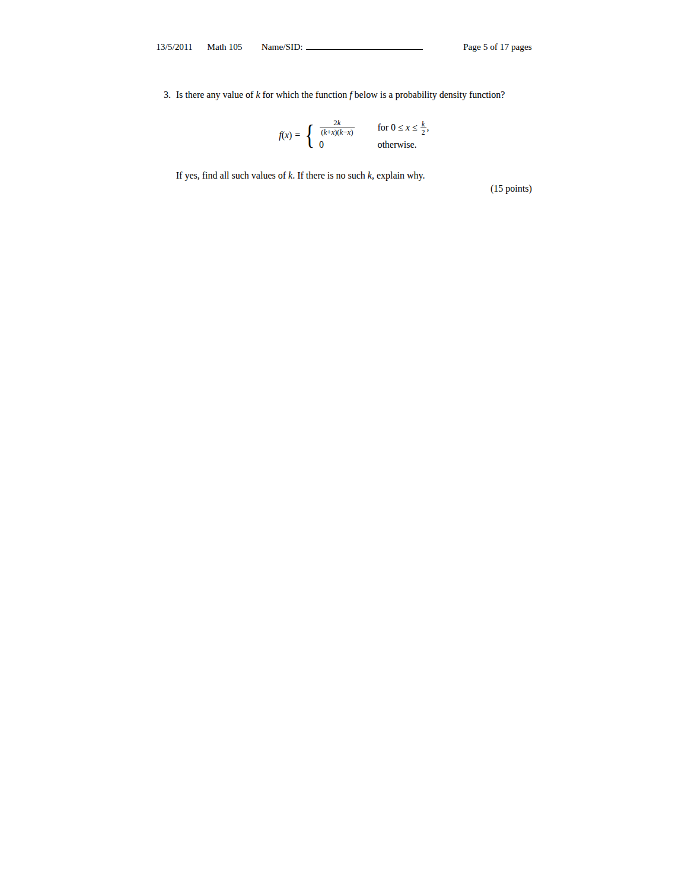13/5/2011 Math 105 Name/SID: Page 5 of 17 pages
3.
Is there any value of k for which the function f below is a probability density function?
f(x)= {
| 2 k ( k + x )( k − x ) | for 0 ≤ x ≤ k 2 , |
| 0 | otherwise. |
If yes, find all such values of k. If there is no such k, explain why.
(15 points)